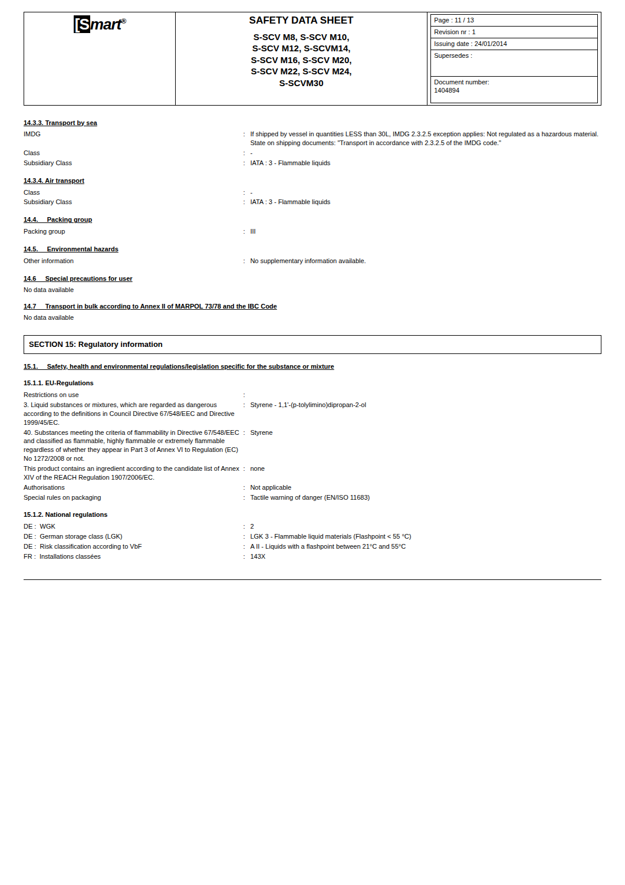| [S mart ® | SAFETY DATA SHEET S-SCV M8, S-SCV M10, S-SCV M12, S-SCVM14, S-SCV M16, S-SCV M20, S-SCV M22, S-SCV M24, S-SCVM30 | / Page : 11 / 13 / / Revision nr : 1 / / Issuing date : 24/01/2014 / / Supersedes : / / Document number: 1404894 / |
14.3.3. Transport by sea
| IMDG | : | If shipped by vessel in quantities LESS than 30L, IMDG 2.3.2.5 exception applies: Not regulated as a hazardous material. State on shipping documents: "Transport in accordance with 2.3.2.5 of the IMDG code." |
| Class | : | - |
| Subsidiary Class | : | IATA : 3 - Flammable liquids |
14.3.4. Air transport
| Class | : | - |
| Subsidiary Class | : | IATA : 3 - Flammable liquids |
14.4. Packing group
| Packing group | : | III |
14.5. Environmental hazards
| Other information | : | No supplementary information available. |
14.6 Special precautions for user
No data available
14.7 Transport in bulk according to Annex II of MARPOL 73/78 and the IBC Code
No data available
SECTION 15: Regulatory information
15.1. Safety, health and environmental regulations/legislation specific for the substance or mixture
15.1.1. EU-Regulations
| Restrictions on use | : | |
| 3. Liquid substances or mixtures, which are regarded as dangerous according to the definitions in Council Directive 67/548/EEC and Directive 1999/45/EC. | : | Styrene - 1,1'-(p-tolylimino)dipropan-2-ol |
| 40. Substances meeting the criteria of flammability in Directive 67/548/EEC and classified as flammable, highly flammable or extremely flammable regardless of whether they appear in Part 3 of Annex VI to Regulation (EC) No 1272/2008 or not. | : | Styrene |
| This product contains an ingredient according to the candidate list of Annex XIV of the REACH Regulation 1907/2006/EC. | : | none |
| Authorisations | : | Not applicable |
| Special rules on packaging | : | Tactile warning of danger (EN/ISO 11683) |
15.1.2. National regulations
| DE : WGK | : | 2 |
| DE : German storage class (LGK) | : | LGK 3 - Flammable liquid materials (Flashpoint < 55 °C) |
| DE : Risk classification according to VbF | : | A II - Liquids with a flashpoint between 21°C and 55°C |
| FR : Installations classées | : | 143X |